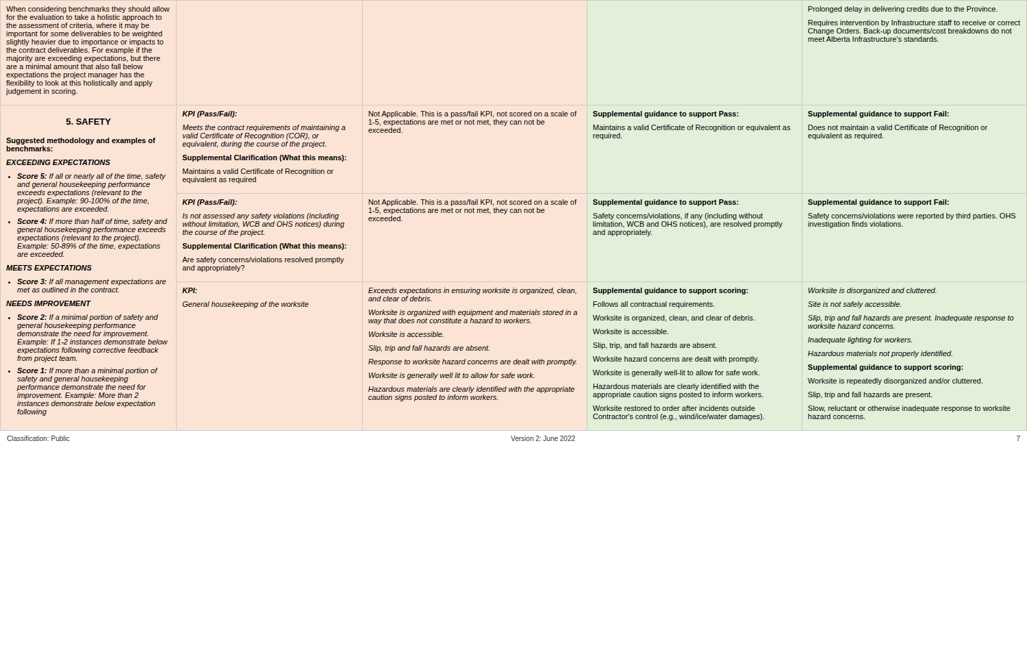| When considering benchmarks they should allow for the evaluation to take a holistic approach to the assessment of criteria, where it may be important for some deliverables to be weighted slightly heavier due to importance or impacts to the contract deliverables. For example if the majority are exceeding expectations, but there are a minimal amount that also fall below expectations the project manager has the flexibility to look at this holistically and apply judgement in scoring. | | | | Prolonged delay in delivering credits due to the Province. Requires intervention by Infrastructure staff to receive or correct Change Orders. Back-up documents/cost breakdowns do not meet Alberta Infrastructure's standards. |
| 5. SAFETY Suggested methodology and examples of benchmarks: EXCEEDING EXPECTATIONS Score 5: If all or nearly all of the time, safety and general housekeeping performance exceeds expectations (relevant to the project). Example: 90-100% of the time, expectations are exceeded. Score 4: If more than half of time, safety and general housekeeping performance exceeds expectations (relevant to the project). Example: 50-89% of the time, expectations are exceeded. MEETS EXPECTATIONS Score 3: If all management expectations are met as outlined in the contract. NEEDS IMPROVEMENT Score 2: If a minimal portion of safety and general housekeeping performance demonstrate the need for improvement. Example: If 1-2 instances demonstrate below expectations following corrective feedback from project team. Score 1: If more than a minimal portion of safety and general housekeeping performance demonstrate the need for improvement. Example: More than 2 instances demonstrate below expectation following | KPI (Pass/Fail): Meets the contract requirements of maintaining a valid Certificate of Recognition (COR), or equivalent, during the course of the project. Supplemental Clarification (What this means): Maintains a valid Certificate of Recognition or equivalent as required | Not Applicable. This is a pass/fail KPI, not scored on a scale of 1-5, expectations are met or not met, they can not be exceeded. | Supplemental guidance to support Pass: Maintains a valid Certificate of Recognition or equivalent as required. | Supplemental guidance to support Fail: Does not maintain a valid Certificate of Recognition or equivalent as required. |
| KPI (Pass/Fail): Is not assessed any safety violations (including without limitation, WCB and OHS notices) during the course of the project. Supplemental Clarification (What this means): Are safety concerns/violations resolved promptly and appropriately? | Not Applicable. This is a pass/fail KPI, not scored on a scale of 1-5, expectations are met or not met, they can not be exceeded. | Supplemental guidance to support Pass: Safety concerns/violations, if any (including without limitation, WCB and OHS notices), are resolved promptly and appropriately. | Supplemental guidance to support Fail: Safety concerns/violations were reported by third parties. OHS investigation finds violations. |
| KPI: General housekeeping of the worksite | Exceeds expectations in ensuring worksite is organized, clean, and clear of debris. Worksite is organized with equipment and materials stored in a way that does not constitute a hazard to workers. Worksite is accessible. Slip, trip and fall hazards are absent. Response to worksite hazard concerns are dealt with promptly. Worksite is generally well lit to allow for safe work. Hazardous materials are clearly identified with the appropriate caution signs posted to inform workers. | Supplemental guidance to support scoring: Follows all contractual requirements. Worksite is organized, clean, and clear of debris. Worksite is accessible. Slip, trip, and fall hazards are absent. Worksite hazard concerns are dealt with promptly. Worksite is generally well-lit to allow for safe work. Hazardous materials are clearly identified with the appropriate caution signs posted to inform workers. Worksite restored to order after incidents outside Contractor's control (e.g., wind/ice/water damages). | Worksite is disorganized and cluttered. Site is not safely accessible. Slip, trip and fall hazards are present. Inadequate response to worksite hazard concerns. Inadequate lighting for workers. Hazardous materials not properly identified. Supplemental guidance to support scoring: Worksite is repeatedly disorganized and/or cluttered. Slip, trip and fall hazards are present. Slow, reluctant or otherwise inadequate response to worksite hazard concerns. |
Classification: Public Version 2: June 2022 7